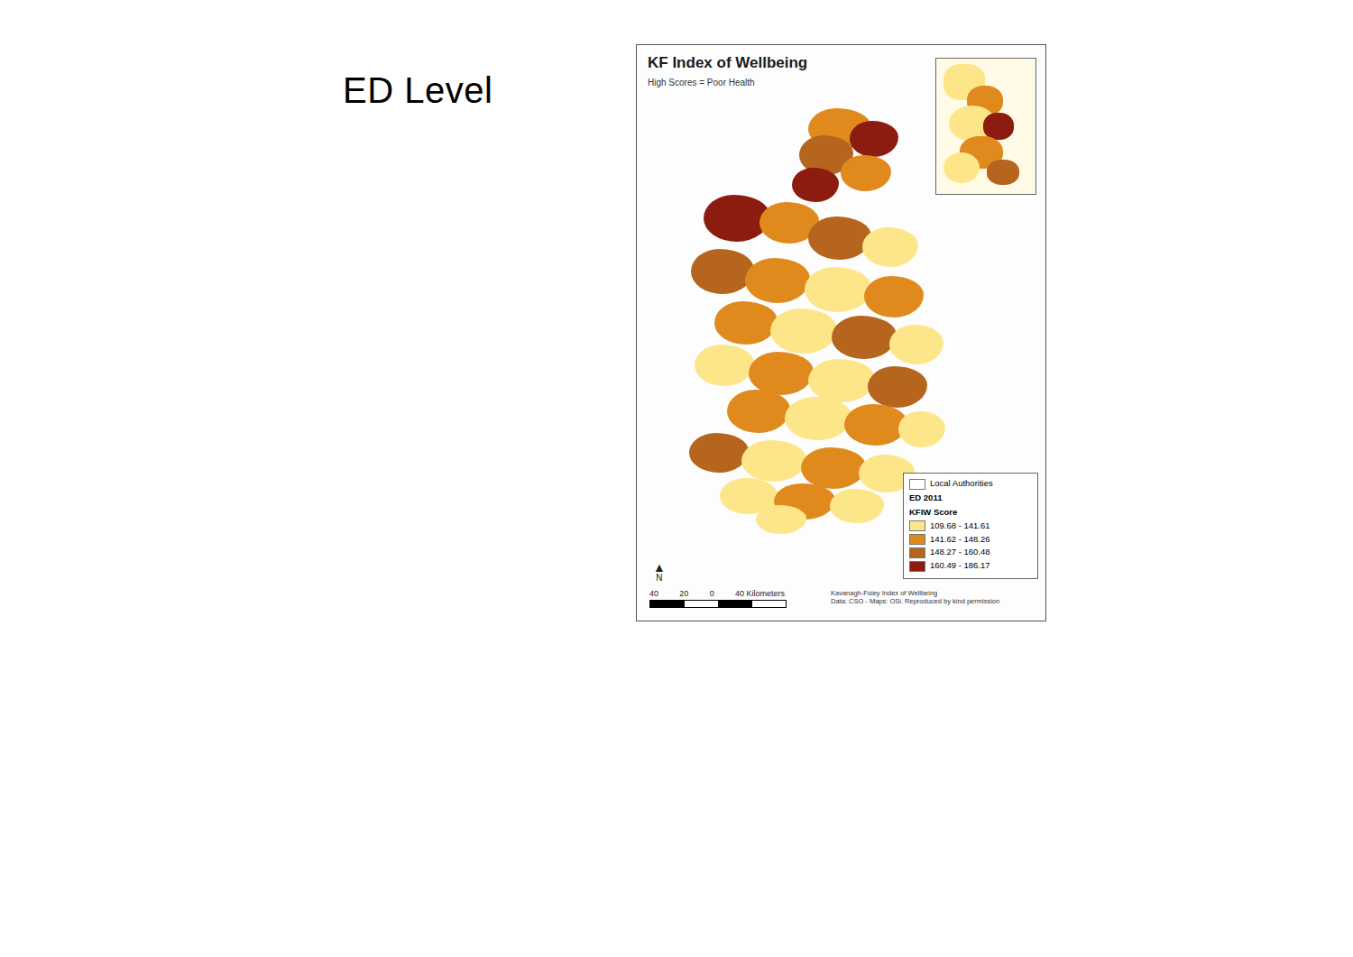ED Level
KF Index of Wellbeing
High Scores = Poor Health
▲ N
Local Authorities
ED 2011
KFIW Score
109.68 - 141.61
141.62 - 148.26
148.27 - 160.48
160.49 - 186.17
4020040 Kilometers
Kavanagh-Foley Index of Wellbeing
Data: CSO - Maps: OSi. Reproduced by kind permission